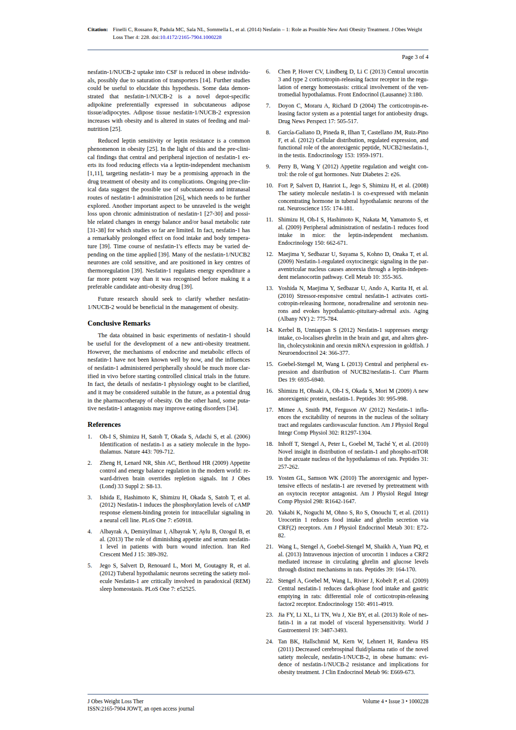| Citation: | Finelli C, Rossano R, Padula MC, Sala NL, Sommella L, et al. (2014) Nesfatin – 1: Role as Possible New Anti Obesity Treatment. J Obes Weight Loss Ther 4: 228. doi: 10.4172/2165-7904.1000228 |
Page 3 of 4
nesfatin-1/NUCB-2 uptake into CSF is reduced in obese individuals, possibly due to saturation of transporters [14]. Further studies could be useful to elucidate this hypothesis. Some data demonstrated that nesfatin-1/NUCB-2 is a novel depot-specific adipokine preferentially expressed in subcutaneous adipose tissue/adipocytes. Adipose tissue nesfatin-1/NUCB-2 expression increases with obesity and is altered in states of feeding and malnutrition [25].
Reduced leptin sensitivity or leptin resistance is a common phenomenon in obesity [25]. In the light of this and the pre-clinical findings that central and peripheral injection of nesfatin-1 exerts its food reducing effects via a leptin-independent mechanism [1,11], targeting nesfatin-1 may be a promising approach in the drug treatment of obesity and its complications. Ongoing pre-clinical data suggest the possible use of subcutaneous and intranasal routes of nesfatin-1 administration [26], which needs to be further explored. Another important aspect to be unraveled is the weight loss upon chronic administration of nesfatin-1 [27-30] and possible related changes in energy balance and/or basal metabolic rate [31-38] for which studies so far are limited. In fact, nesfatin-1 has a remarkably prolonged effect on food intake and body temperature [39]. Time course of nesfatin-1's effects may be varied depending on the time applied [39]. Many of the nesfatin-1/NUCB2 neurones are cold sensitive, and are positioned in key centres of thermoregulation [39]. Nesfatin-1 regulates energy expenditure a far more potent way than it was recognised before making it a preferable candidate anti-obesity drug [39].
Future research should seek to clarify whether nesfatin-1/NUCB-2 would be beneficial in the management of obesity.
Conclusive Remarks
The data obtained in basic experiments of nesfatin-1 should be useful for the development of a new anti-obesity treatment. However, the mechanisms of endocrine and metabolic effects of nesfatin-1 have not been known well by now, and the influences of nesfatin-1 administered peripherally should be much more clarified in vivo before starting controlled clinical trials in the future. In fact, the details of nesfatin-1 physiology ought to be clarified, and it may be considered suitable in the future, as a potential drug in the pharmacotherapy of obesity. On the other hand, some putative nesfatin-1 antagonists may improve eating disorders [34].
References
Oh-I S, Shimizu H, Satoh T, Okada S, Adachi S, et al. (2006) Identification of nesfatin-1 as a satiety molecule in the hypothalamus. Nature 443: 709-712.
Zheng H, Lenard NR, Shin AC, Berthoud HR (2009) Appetite control and energy balance regulation in the modern world: reward-driven brain overrides repletion signals. Int J Obes (Lond) 33 Suppl 2: S8-13.
Ishida E, Hashimoto K, Shimizu H, Okada S, Satoh T, et al. (2012) Nesfatin-1 induces the phosphorylation levels of cAMP response element-binding protein for intracellular signaling in a neural cell line. PLoS One 7: e50918.
Albayrak A, Demiryilmaz I, Albayrak Y, Aylu B, Ozogul B, et al. (2013) The role of diminishing appetite and serum nesfatin-1 level in patients with burn wound infection. Iran Red Crescent Med J 15: 389-392.
Jego S, Salvert D, Renouard L, Mori M, Goutagny R, et al. (2012) Tuberal hypothalamic neurons secreting the satiety molecule Nesfatin-1 are critically involved in paradoxical (REM) sleep homeostasis. PLoS One 7: e52525.
Chen P, Hover CV, Lindberg D, Li C (2013) Central urocortin 3 and type 2 corticotropin-releasing factor receptor in the regulation of energy homeostasis: critical involvement of the ventromedial hypothalamus. Front Endocrinol (Lausanne) 3:180.
Doyon C, Moraru A, Richard D (2004) The corticotropin-releasing factor system as a potential target for antiobesity drugs. Drug News Perspect 17: 505-517.
García-Galiano D, Pineda R, Ilhan T, Castellano JM, Ruiz-Pino F, et al. (2012) Cellular distribution, regulated expression, and functional role of the anorexigenic peptide, NUCB2/nesfatin-1, in the testis. Endocrinology 153: 1959-1971.
Perry B, Wang Y (2012) Appetite regulation and weight control: the role of gut hormones. Nutr Diabetes 2: e26.
Fort P, Salvert D, Hanriot L, Jego S, Shimizu H, et al. (2008) The satiety molecule nesfatin-1 is co-expressed with melanin concentrating hormone in tuberal hypothalamic neurons of the rat. Neuroscience 155: 174-181.
Shimizu H, Oh-I S, Hashimoto K, Nakata M, Yamamoto S, et al. (2009) Peripheral administration of nesfatin-1 reduces food intake in mice: the leptin-independent mechanism. Endocrinology 150: 662-671.
Maejima Y, Sedbazar U, Suyama S, Kohno D, Onaka T, et al. (2009) Nesfatin-1-regulated oxytocinergic signaling in the paraventricular nucleus causes anorexia through a leptin-independent melanocortin pathway. Cell Metab 10: 355-365.
Yoshida N, Maejima Y, Sedbazar U, Ando A, Kurita H, et al. (2010) Stressor-responsive central nesfatin-1 activates corticotropin-releasing hormone, noradrenaline and serotonin neurons and evokes hypothalamic-pituitary-adrenal axis. Aging (Albany NY) 2: 775-784.
Kerbel B, Unniappan S (2012) Nesfatin-1 suppresses energy intake, co-localises ghrelin in the brain and gut, and alters ghrelin, cholecystokinin and orexin mRNA expression in goldfish. J Neuroendocrinol 24: 366-377.
Goebel-Stengel M, Wang L (2013) Central and peripheral expression and distribution of NUCB2/nesfatin-1. Curr Pharm Des 19: 6935-6940.
Shimizu H, Ohsaki A, Oh-I S, Okada S, Mori M (2009) A new anorexigenic protein, nesfatin-1. Peptides 30: 995-998.
Mimee A, Smith PM, Ferguson AV (2012) Nesfatin-1 influences the excitability of neurons in the nucleus of the solitary tract and regulates cardiovascular function. Am J Physiol Regul Integr Comp Physiol 302: R1297-1304.
Inhoff T, Stengel A, Peter L, Goebel M, Taché Y, et al. (2010) Novel insight in distribution of nesfatin-1 and phospho-mTOR in the arcuate nucleus of the hypothalamus of rats. Peptides 31: 257-262.
Yosten GL, Samson WK (2010) The anorexigenic and hypertensive effects of nesfatin-1 are reversed by pretreatment with an oxytocin receptor antagonist. Am J Physiol Regul Integr Comp Physiol 298: R1642-1647.
Yakabi K, Noguchi M, Ohno S, Ro S, Onouchi T, et al. (2011) Urocortin 1 reduces food intake and ghrelin secretion via CRF(2) receptors. Am J Physiol Endocrinol Metab 301: E72-82.
Wang L, Stengel A, Goebel-Stengel M, Shaikh A, Yuan PQ, et al. (2013) Intravenous injection of urocortin 1 induces a CRF2 mediated increase in circulating ghrelin and glucose levels through distinct mechanisms in rats. Peptides 39: 164-170.
Stengel A, Goebel M, Wang L, Rivier J, Kobelt P, et al. (2009) Central nesfatin-1 reduces dark-phase food intake and gastric emptying in rats: differential role of corticotropin-releasing factor2 receptor. Endocrinology 150: 4911-4919.
Jia FY, Li XL, Li TN, Wu J, Xie BY, et al. (2013) Role of nesfatin-1 in a rat model of visceral hypersensitivity. World J Gastroenterol 19: 3487-3493.
Tan BK, Hallschmid M, Kern W, Lehnert H, Randeva HS (2011) Decreased cerebrospinal fluid/plasma ratio of the novel satiety molecule, nesfatin-1/NUCB-2, in obese humans: evidence of nesfatin-1/NUCB-2 resistance and implications for obesity treatment. J Clin Endocrinol Metab 96: E669-673.
J Obes Weight Loss Ther
ISSN:2165-7904 JOWT, an open access journal
Volume 4 • Issue 3 • 1000228